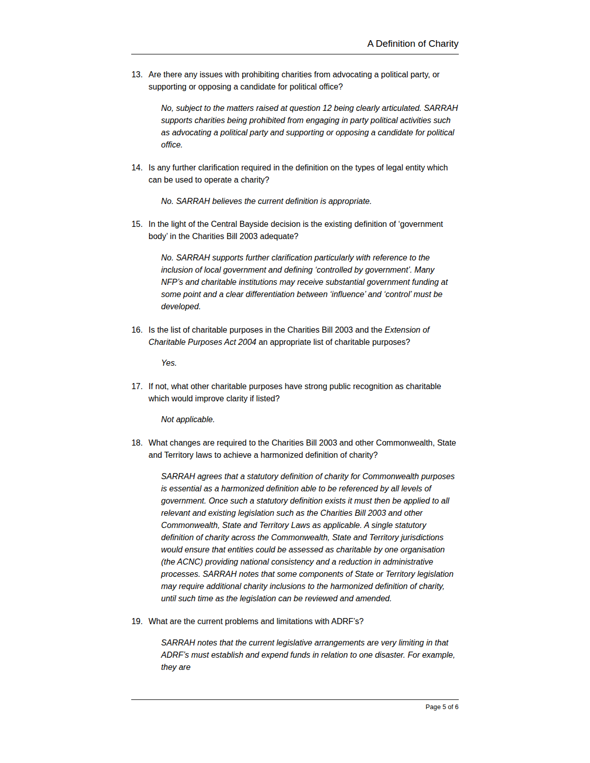A Definition of Charity
Are there any issues with prohibiting charities from advocating a political party, or supporting or opposing a candidate for political office?
No, subject to the matters raised at question 12 being clearly articulated. SARRAH supports charities being prohibited from engaging in party political activities such as advocating a political party and supporting or opposing a candidate for political office.
Is any further clarification required in the definition on the types of legal entity which can be used to operate a charity?
No. SARRAH believes the current definition is appropriate.
In the light of the Central Bayside decision is the existing definition of ‘government body’ in the Charities Bill 2003 adequate?
No. SARRAH supports further clarification particularly with reference to the inclusion of local government and defining ‘controlled by government’. Many NFP’s and charitable institutions may receive substantial government funding at some point and a clear differentiation between ‘influence’ and ‘control’ must be developed.
Is the list of charitable purposes in the Charities Bill 2003 and the Extension of Charitable Purposes Act 2004 an appropriate list of charitable purposes?
Yes.
If not, what other charitable purposes have strong public recognition as charitable which would improve clarity if listed?
Not applicable.
What changes are required to the Charities Bill 2003 and other Commonwealth, State and Territory laws to achieve a harmonized definition of charity?
SARRAH agrees that a statutory definition of charity for Commonwealth purposes is essential as a harmonized definition able to be referenced by all levels of government. Once such a statutory definition exists it must then be applied to all relevant and existing legislation such as the Charities Bill 2003 and other Commonwealth, State and Territory Laws as applicable. A single statutory definition of charity across the Commonwealth, State and Territory jurisdictions would ensure that entities could be assessed as charitable by one organisation (the ACNC) providing national consistency and a reduction in administrative processes. SARRAH notes that some components of State or Territory legislation may require additional charity inclusions to the harmonized definition of charity, until such time as the legislation can be reviewed and amended.
What are the current problems and limitations with ADRF’s?
SARRAH notes that the current legislative arrangements are very limiting in that ADRF’s must establish and expend funds in relation to one disaster. For example, they are
Page 5 of 6